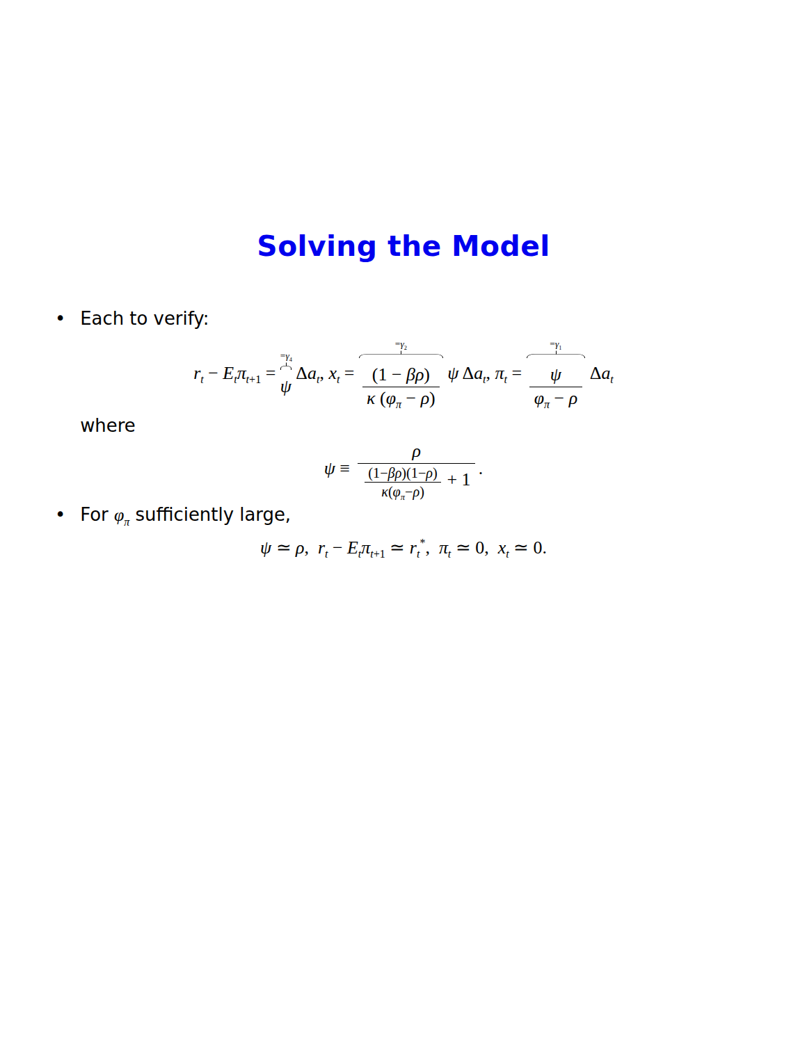Solving the Model
Each to verify:
rt − Etπt+1 = =γ4 ψ Δat, xt = =γ2 (1 − βρ) κ (φπ − ρ) ψ Δat, πt = =γ1 ψφπ − ρ Δat
where
ψ ≡ ρ (1−βρ)(1−ρ) κ(φπ−ρ) + 1 .
For φπ sufficiently large,
ψ ≃ ρ, rt − Etπt+1 ≃ rt*, πt ≃ 0, xt ≃ 0.